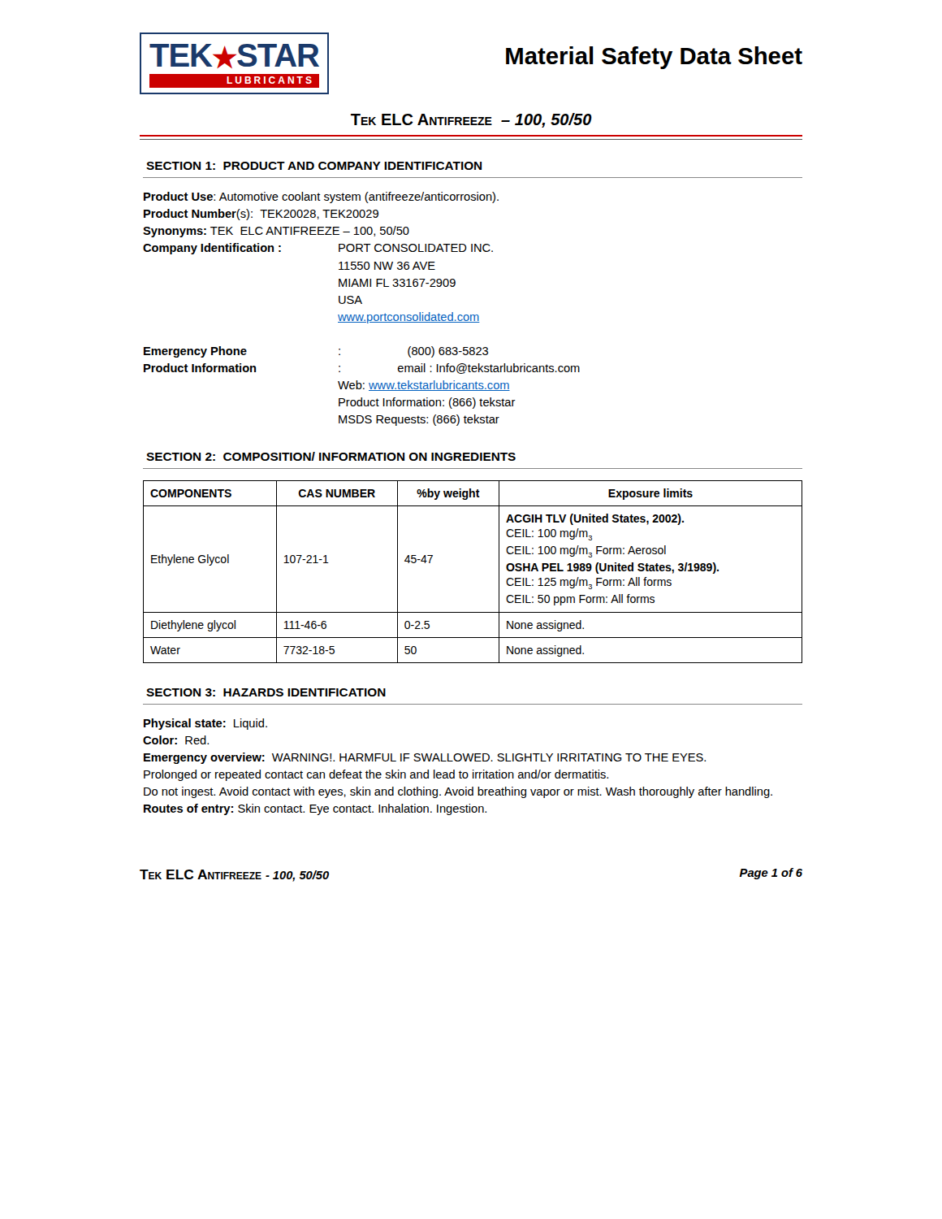TEK★STAR
LUBRICANTS
Material Safety Data Sheet
Tek ELC Antifreeze – 100, 50/50
SECTION 1: PRODUCT AND COMPANY IDENTIFICATION
Product Use: Automotive coolant system (antifreeze/anticorrosion).
Product Number(s): TEK20028, TEK20029
Synonyms: TEK ELC ANTIFREEZE – 100, 50/50
Company Identification : PORT CONSOLIDATED INC.
11550 NW 36 AVE
MIAMI FL 33167-2909
USA
www.portconsolidated.com
Emergency Phone: (800) 683-5823
Product Information: email : Info@tekstarlubricants.com
Web: www.tekstarlubricants.com
Product Information: (866) tekstar
MSDS Requests: (866) tekstar
SECTION 2: COMPOSITION/ INFORMATION ON INGREDIENTS
| COMPONENTS | CAS NUMBER | %by weight | Exposure limits |
| --- | --- | --- | --- |
| Ethylene Glycol | 107-21-1 | 45-47 | ACGIH TLV (United States, 2002). CEIL: 100 mg/m 3 CEIL: 100 mg/m 3 Form: Aerosol OSHA PEL 1989 (United States, 3/1989). CEIL: 125 mg/m 3 Form: All forms CEIL: 50 ppm Form: All forms |
| Diethylene glycol | 111-46-6 | 0-2.5 | None assigned. |
| Water | 7732-18-5 | 50 | None assigned. |
SECTION 3: HAZARDS IDENTIFICATION
Physical state: Liquid.
Color: Red.
Emergency overview: WARNING!. HARMFUL IF SWALLOWED. SLIGHTLY IRRITATING TO THE EYES.
Prolonged or repeated contact can defeat the skin and lead to irritation and/or dermatitis.
Do not ingest. Avoid contact with eyes, skin and clothing. Avoid breathing vapor or mist. Wash thoroughly after handling.
Routes of entry: Skin contact. Eye contact. Inhalation. Ingestion.
Tek ELC Antifreeze - 100, 50/50
Page 1 of 6